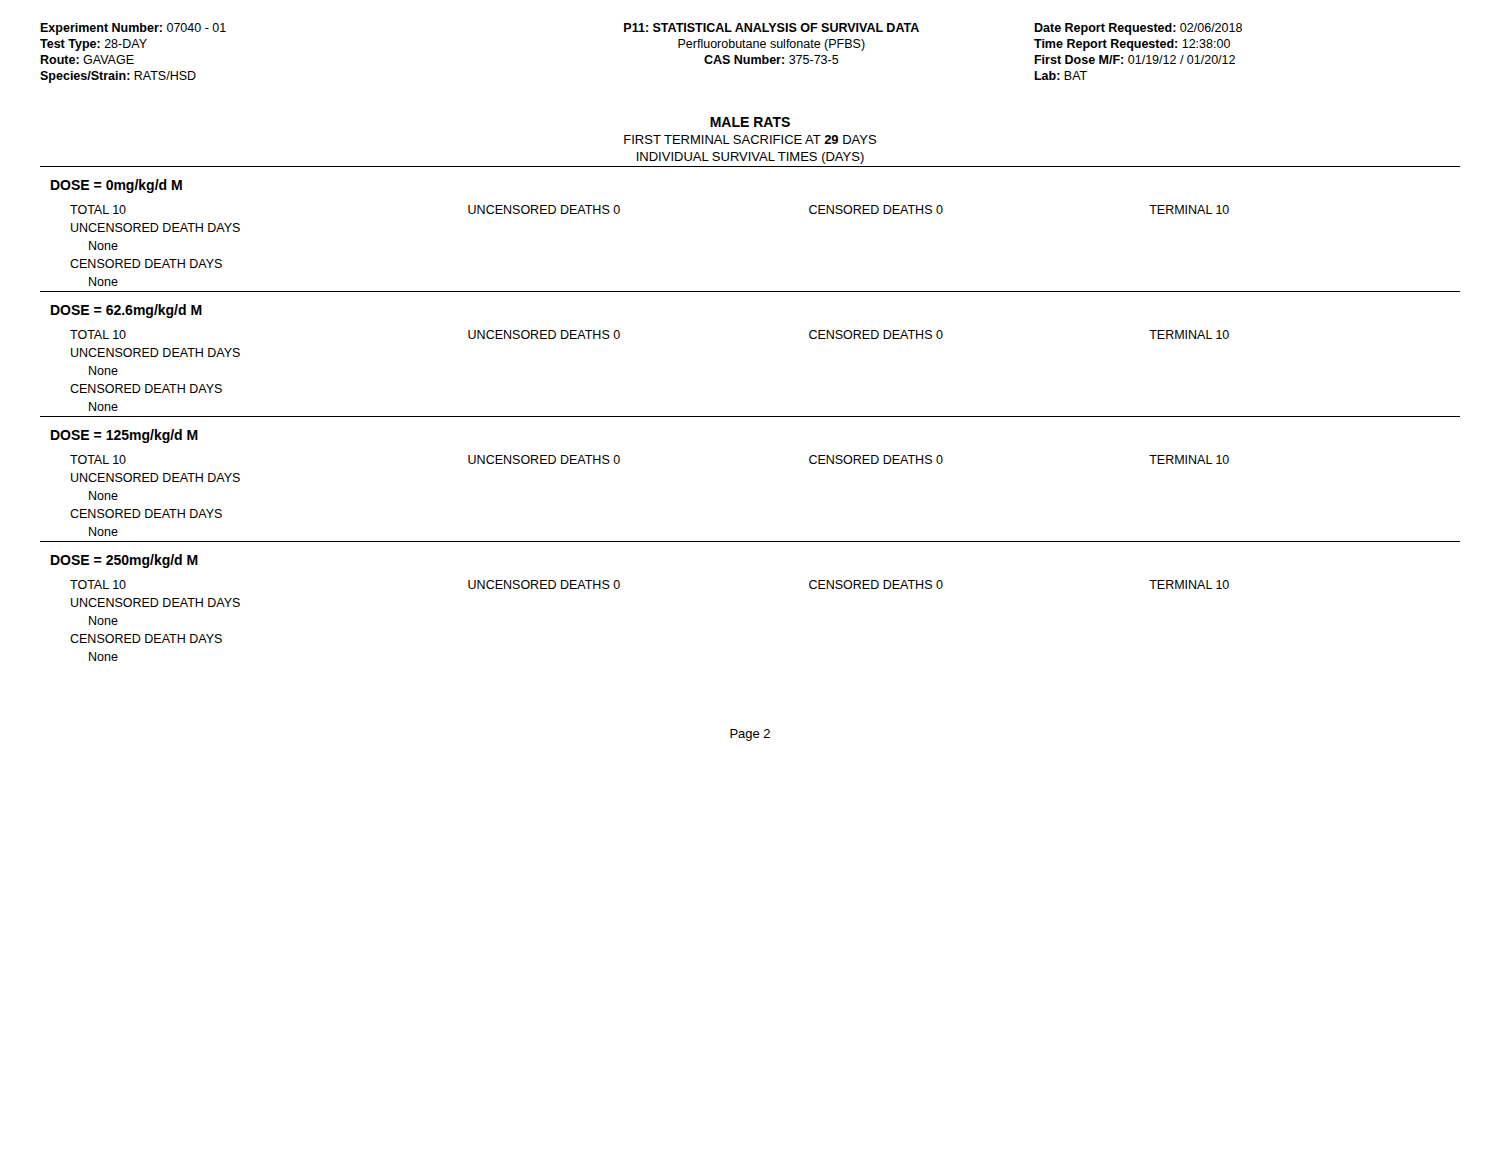| Experiment Number: 07040 - 01 | P11: STATISTICAL ANALYSIS OF SURVIVAL DATA | Date Report Requested: 02/06/2018 |
| Test Type: 28-DAY | Perfluorobutane sulfonate (PFBS) | Time Report Requested: 12:38:00 |
| Route: GAVAGE | CAS Number: 375-73-5 | First Dose M/F: 01/19/12 / 01/20/12 |
| Species/Strain: RATS/HSD | | Lab: BAT |
MALE RATS
FIRST TERMINAL SACRIFICE AT 29 DAYS
INDIVIDUAL SURVIVAL TIMES (DAYS)
DOSE = 0mg/kg/d M
| TOTAL 10 | UNCENSORED DEATHS 0 | CENSORED DEATHS 0 | TERMINAL 10 |
| UNCENSORED DEATH DAYS |
| None |
| CENSORED DEATH DAYS |
| None |
DOSE = 62.6mg/kg/d M
| TOTAL 10 | UNCENSORED DEATHS 0 | CENSORED DEATHS 0 | TERMINAL 10 |
| UNCENSORED DEATH DAYS |
| None |
| CENSORED DEATH DAYS |
| None |
DOSE = 125mg/kg/d M
| TOTAL 10 | UNCENSORED DEATHS 0 | CENSORED DEATHS 0 | TERMINAL 10 |
| UNCENSORED DEATH DAYS |
| None |
| CENSORED DEATH DAYS |
| None |
DOSE = 250mg/kg/d M
| TOTAL 10 | UNCENSORED DEATHS 0 | CENSORED DEATHS 0 | TERMINAL 10 |
| UNCENSORED DEATH DAYS |
| None |
| CENSORED DEATH DAYS |
| None |
Page 2